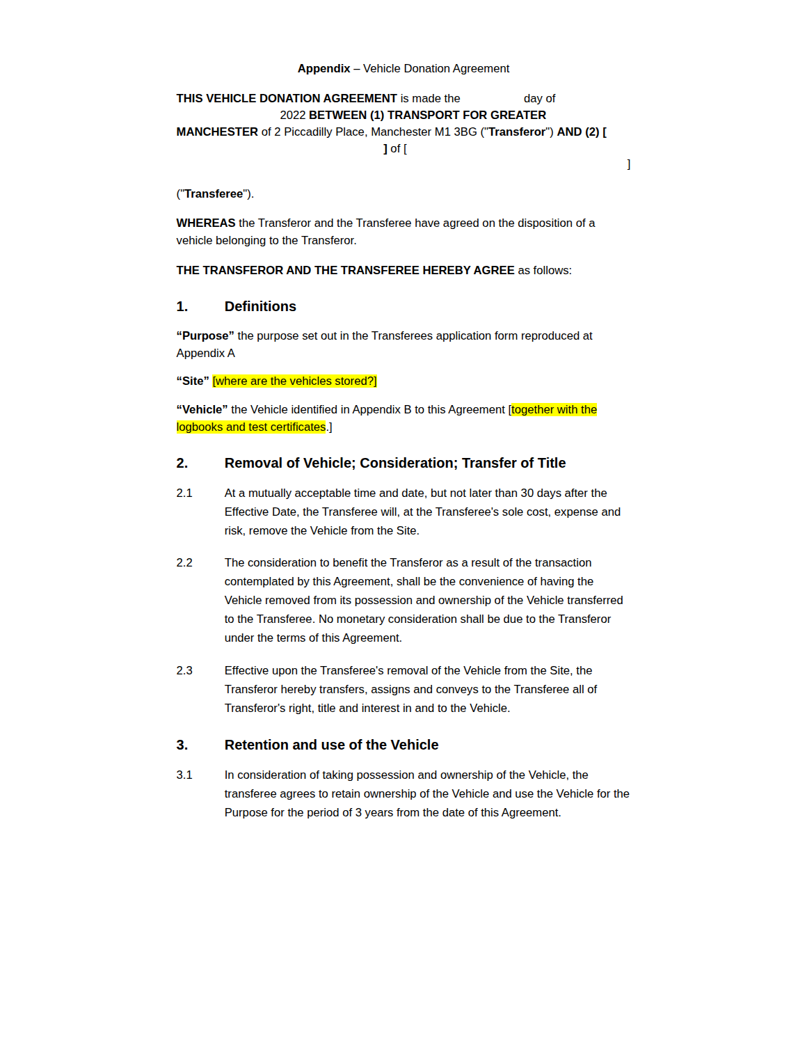Appendix – Vehicle Donation Agreement
THIS VEHICLE DONATION AGREEMENT is made the day of 2022 BETWEEN (1) TRANSPORT FOR GREATER MANCHESTER of 2 Piccadilly Place, Manchester M1 3BG ("Transferor") AND (2) [ ] of [ ]
("Transferee").
WHEREAS the Transferor and the Transferee have agreed on the disposition of a vehicle belonging to the Transferor.
THE TRANSFEROR AND THE TRANSFEREE HEREBY AGREE as follows:
1. Definitions
“Purpose” the purpose set out in the Transferees application form reproduced at Appendix A
“Site” [where are the vehicles stored?]
“Vehicle” the Vehicle identified in Appendix B to this Agreement [together with the logbooks and test certificates.]
2. Removal of Vehicle; Consideration; Transfer of Title
2.1
At a mutually acceptable time and date, but not later than 30 days after the Effective Date, the Transferee will, at the Transferee's sole cost, expense and risk, remove the Vehicle from the Site.
2.2
The consideration to benefit the Transferor as a result of the transaction contemplated by this Agreement, shall be the convenience of having the Vehicle removed from its possession and ownership of the Vehicle transferred to the Transferee. No monetary consideration shall be due to the Transferor under the terms of this Agreement.
2.3
Effective upon the Transferee's removal of the Vehicle from the Site, the Transferor hereby transfers, assigns and conveys to the Transferee all of Transferor's right, title and interest in and to the Vehicle.
3. Retention and use of the Vehicle
3.1
In consideration of taking possession and ownership of the Vehicle, the transferee agrees to retain ownership of the Vehicle and use the Vehicle for the Purpose for the period of 3 years from the date of this Agreement.